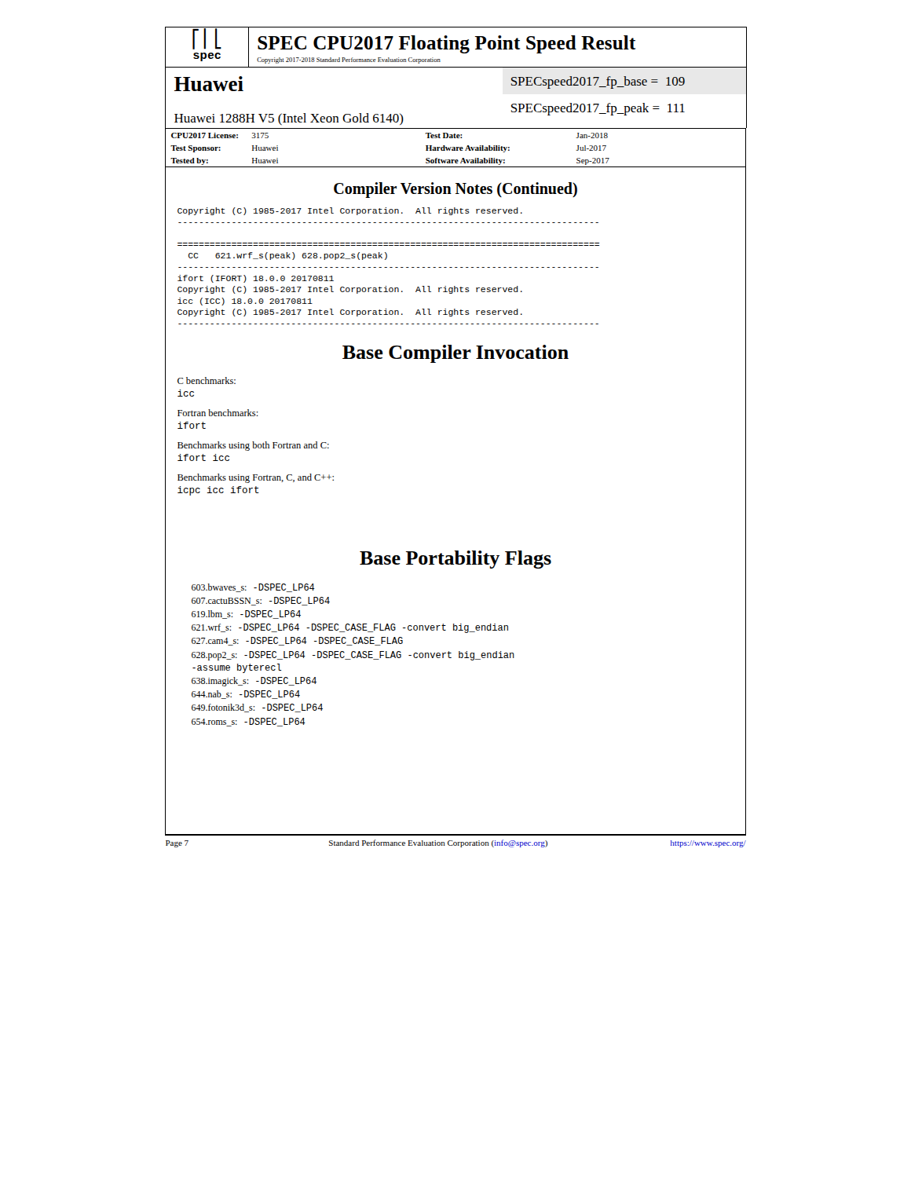⎡⎢⎣
spec
SPEC CPU2017 Floating Point Speed Result
Copyright 2017-2018 Standard Performance Evaluation Corporation
Huawei
Huawei 1288H V5 (Intel Xeon Gold 6140)
SPECspeed2017_fp_base = 109
SPECspeed2017_fp_peak = 111
| CPU2017 License: | 3175 | Test Date: | Jan-2018 |
| Test Sponsor: | Huawei | Hardware Availability: | Jul-2017 |
| Tested by: | Huawei | Software Availability: | Sep-2017 |
Compiler Version Notes (Continued)
Copyright (C) 1985-2017 Intel Corporation.  All rights reserved.
------------------------------------------------------------------------------

==============================================================================
  CC   621.wrf_s(peak) 628.pop2_s(peak)
------------------------------------------------------------------------------
ifort (IFORT) 18.0.0 20170811
Copyright (C) 1985-2017 Intel Corporation.  All rights reserved.
icc (ICC) 18.0.0 20170811
Copyright (C) 1985-2017 Intel Corporation.  All rights reserved.
------------------------------------------------------------------------------
Base Compiler Invocation
C benchmarks:
icc
Fortran benchmarks:
ifort
Benchmarks using both Fortran and C:
ifort icc
Benchmarks using Fortran, C, and C++:
icpc icc ifort
Base Portability Flags
603.bwaves_s: -DSPEC_LP64
607.cactuBSSN_s: -DSPEC_LP64
619.lbm_s: -DSPEC_LP64
621.wrf_s: -DSPEC_LP64 -DSPEC_CASE_FLAG -convert big_endian
627.cam4_s: -DSPEC_LP64 -DSPEC_CASE_FLAG
628.pop2_s: -DSPEC_LP64 -DSPEC_CASE_FLAG -convert big_endian
-assume byterecl
638.imagick_s: -DSPEC_LP64
644.nab_s: -DSPEC_LP64
649.fotonik3d_s: -DSPEC_LP64
654.roms_s: -DSPEC_LP64
Page 7
Standard Performance Evaluation Corporation (info@spec.org)
https://www.spec.org/